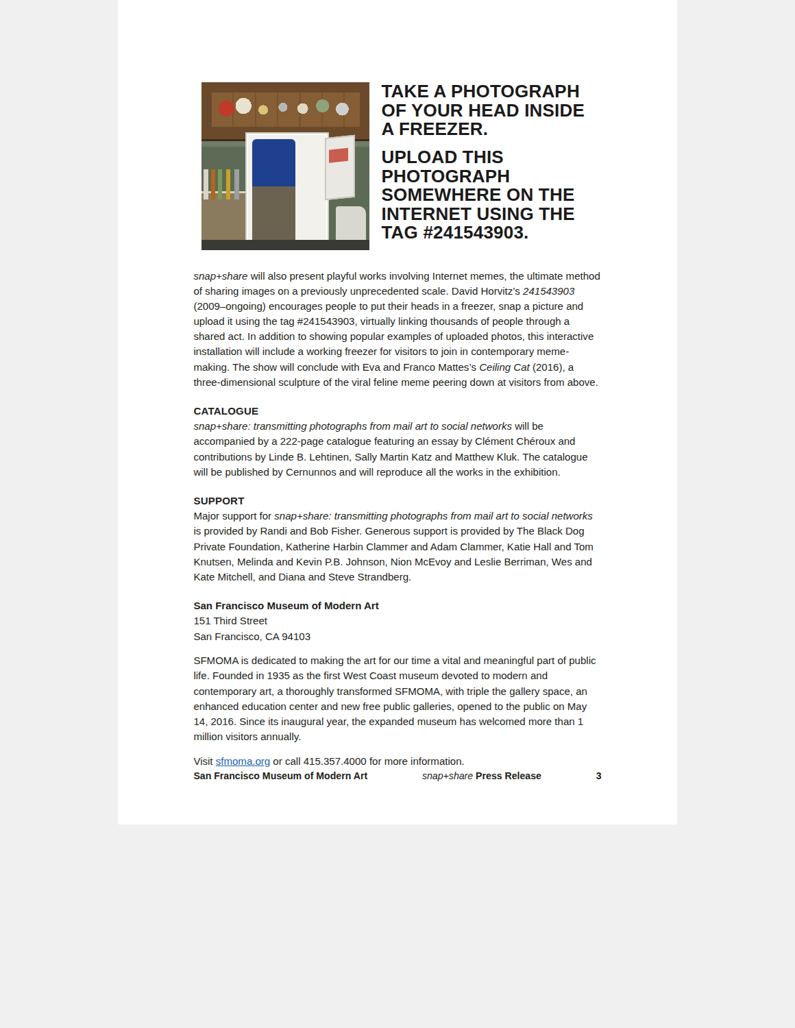Take a photograph of your head inside a freezer.
Upload this photograph somewhere on the Internet using the tag #241543903.
snap+share will also present playful works involving Internet memes, the ultimate method of sharing images on a previously unprecedented scale. David Horvitz’s 241543903 (2009–ongoing) encourages people to put their heads in a freezer, snap a picture and upload it using the tag #241543903, virtually linking thousands of people through a shared act. In addition to showing popular examples of uploaded photos, this interactive installation will include a working freezer for visitors to join in contemporary meme-making. The show will conclude with Eva and Franco Mattes’s Ceiling Cat (2016), a three-dimensional sculpture of the viral feline meme peering down at visitors from above.
CATALOGUE
snap+share: transmitting photographs from mail art to social networks will be accompanied by a 222-page catalogue featuring an essay by Clément Chéroux and contributions by Linde B. Lehtinen, Sally Martin Katz and Matthew Kluk. The catalogue will be published by Cernunnos and will reproduce all the works in the exhibition.
SUPPORT
Major support for snap+share: transmitting photographs from mail art to social networks is provided by Randi and Bob Fisher. Generous support is provided by The Black Dog Private Foundation, Katherine Harbin Clammer and Adam Clammer, Katie Hall and Tom Knutsen, Melinda and Kevin P.B. Johnson, Nion McEvoy and Leslie Berriman, Wes and Kate Mitchell, and Diana and Steve Strandberg.
San Francisco Museum of Modern Art
151 Third Street
San Francisco, CA 94103
SFMOMA is dedicated to making the art for our time a vital and meaningful part of public life. Founded in 1935 as the first West Coast museum devoted to modern and contemporary art, a thoroughly transformed SFMOMA, with triple the gallery space, an enhanced education center and new free public galleries, opened to the public on May 14, 2016. Since its inaugural year, the expanded museum has welcomed more than 1 million visitors annually.
Visit sfmoma.org or call 415.357.4000 for more information.
San Francisco Museum of Modern Art
snap+share Press Release
3